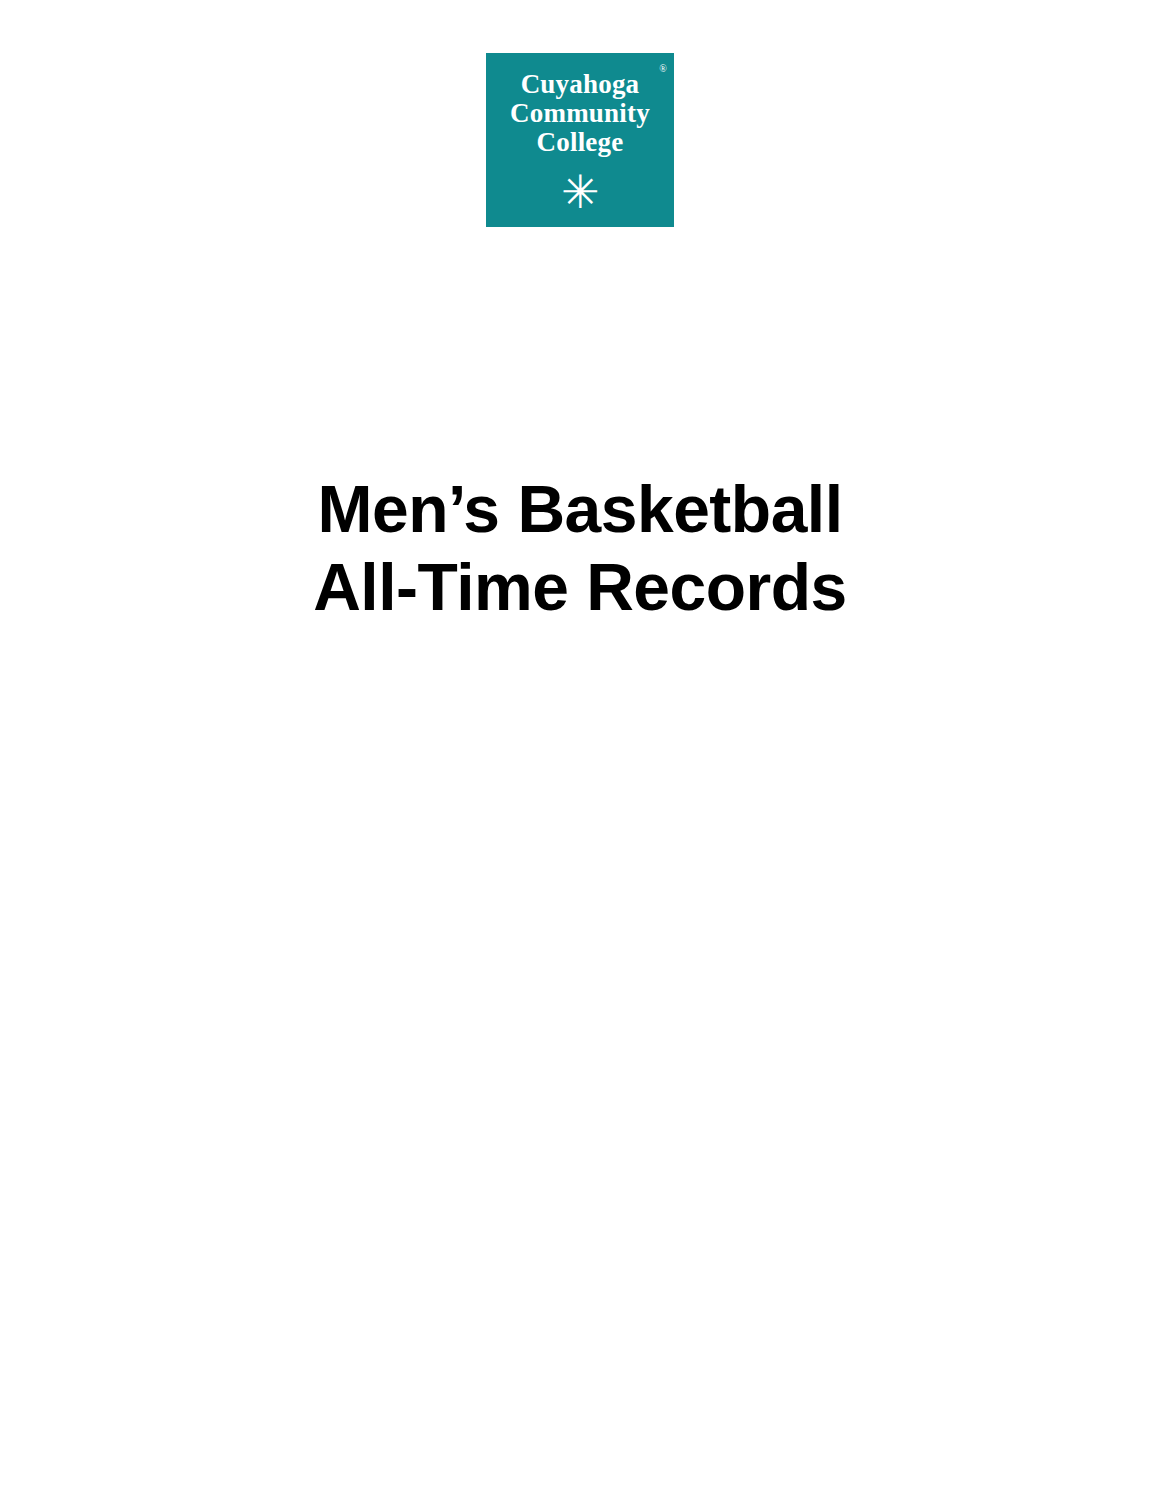®
Cuyahoga
Community
College
✳
Men’s Basketball All-Time Records